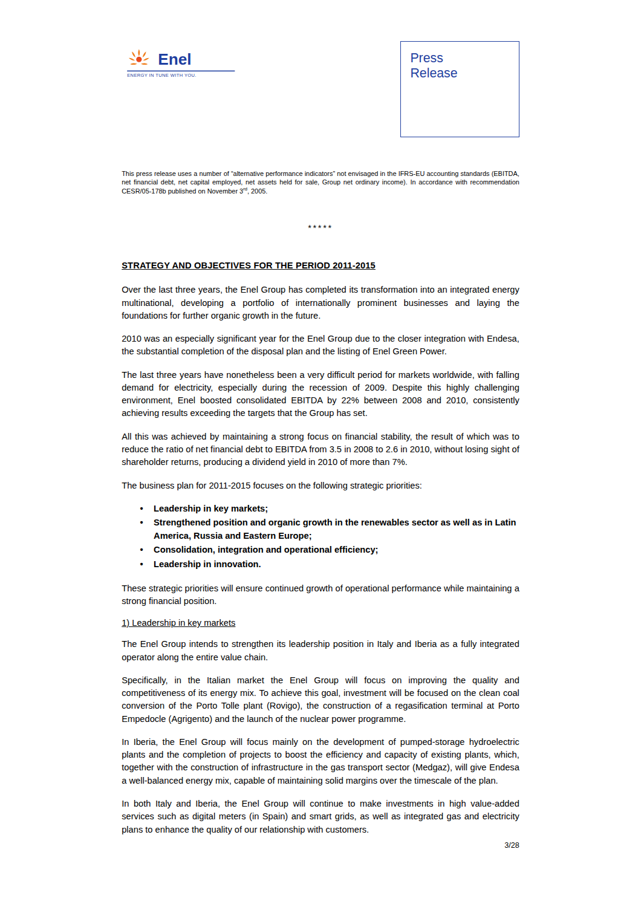Enel ENERGY IN TUNE WITH YOU.
Press Release
This press release uses a number of “alternative performance indicators” not envisaged in the IFRS-EU accounting standards (EBITDA, net financial debt, net capital employed, net assets held for sale, Group net ordinary income). In accordance with recommendation CESR/05-178b published on November 3rd, 2005.
*****
STRATEGY AND OBJECTIVES FOR THE PERIOD 2011-2015
Over the last three years, the Enel Group has completed its transformation into an integrated energy multinational, developing a portfolio of internationally prominent businesses and laying the foundations for further organic growth in the future.
2010 was an especially significant year for the Enel Group due to the closer integration with Endesa, the substantial completion of the disposal plan and the listing of Enel Green Power.
The last three years have nonetheless been a very difficult period for markets worldwide, with falling demand for electricity, especially during the recession of 2009. Despite this highly challenging environment, Enel boosted consolidated EBITDA by 22% between 2008 and 2010, consistently achieving results exceeding the targets that the Group has set.
All this was achieved by maintaining a strong focus on financial stability, the result of which was to reduce the ratio of net financial debt to EBITDA from 3.5 in 2008 to 2.6 in 2010, without losing sight of shareholder returns, producing a dividend yield in 2010 of more than 7%.
The business plan for 2011-2015 focuses on the following strategic priorities:
Leadership in key markets;
Strengthened position and organic growth in the renewables sector as well as in Latin America, Russia and Eastern Europe;
Consolidation, integration and operational efficiency;
Leadership in innovation.
These strategic priorities will ensure continued growth of operational performance while maintaining a strong financial position.
1) Leadership in key markets
The Enel Group intends to strengthen its leadership position in Italy and Iberia as a fully integrated operator along the entire value chain.
Specifically, in the Italian market the Enel Group will focus on improving the quality and competitiveness of its energy mix. To achieve this goal, investment will be focused on the clean coal conversion of the Porto Tolle plant (Rovigo), the construction of a regasification terminal at Porto Empedocle (Agrigento) and the launch of the nuclear power programme.
In Iberia, the Enel Group will focus mainly on the development of pumped-storage hydroelectric plants and the completion of projects to boost the efficiency and capacity of existing plants, which, together with the construction of infrastructure in the gas transport sector (Medgaz), will give Endesa a well-balanced energy mix, capable of maintaining solid margins over the timescale of the plan.
In both Italy and Iberia, the Enel Group will continue to make investments in high value-added services such as digital meters (in Spain) and smart grids, as well as integrated gas and electricity plans to enhance the quality of our relationship with customers.
3/28